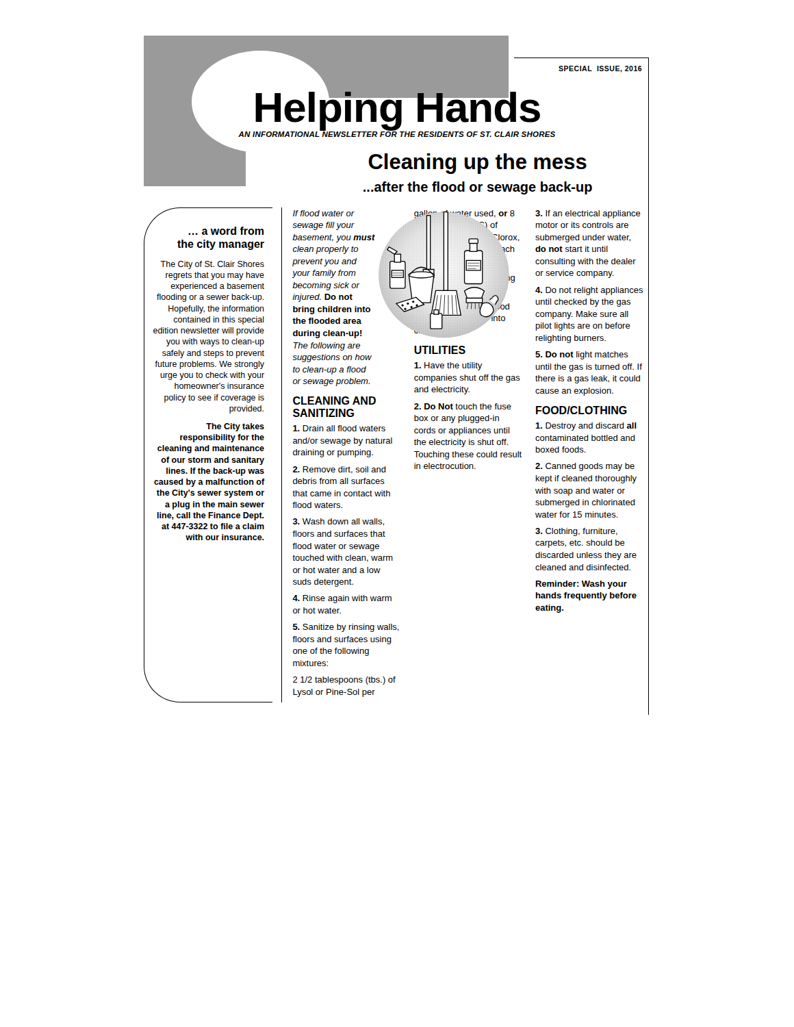SPECIAL ISSUE, 2016
Helping Hands
AN INFORMATIONAL NEWSLETTER FOR THE RESIDENTS OF ST. CLAIR SHORES
Cleaning up the mess
...after the flood or sewage back-up
… a word from
the city manager
The City of St. Clair Shores regrets that you may have experienced a basement flooding or a sewer back-up. Hopefully, the information contained in this special edition newsletter will provide you with ways to clean-up safely and steps to prevent future problems. We strongly urge you to check with your homeowner's insurance policy to see if coverage is provided.
The City takes responsibility for the cleaning and maintenance of our storm and sanitary lines. If the back-up was caused by a malfunction of the City's sewer system or a plug in the main sewer line, call the Finance Dept. at 447-3322 to file a claim with our insurance.
If flood water or sewage fill your basement, you must clean properly to prevent you and your family from becoming sick or injured. Do not bring children into the flooded area during clean-up! The following are suggestions on how to clean-up a flood or sewage problem.
CLEANING AND SANITIZING
1. Drain all flood waters and/or sewage by natural draining or pumping.
2. Remove dirt, soil and debris from all surfaces that came in contact with flood waters.
3. Wash down all walls, floors and surfaces that flood water or sewage touched with clean, warm or hot water and a low suds detergent.
4. Rinse again with warm or hot water.
5. Sanitize by rinsing walls, floors and surfaces using one of the following mixtures:
2 1/2 tablespoons (tbs.) of Lysol or Pine-Sol per
gallon of water used, or 8 tablespoons (TBS) of laundry bleach (i.e. Clorox, Roman Cleanser) in each gallon of water used.
6. Air the area by opening windows or using fans.
7. Prevent tracking flood debris and sewage into clean areas.
UTILITIES
1. Have the utility companies shut off the gas and electricity.
2. Do Not touch the fuse box or any plugged-in cords or appliances until the electricity is shut off. Touching these could result in electrocution.
3. If an electrical appliance motor or its controls are submerged under water, do not start it until consulting with the dealer or service company.
4. Do not relight appliances until checked by the gas company. Make sure all pilot lights are on before relighting burners.
5. Do not light matches until the gas is turned off. If there is a gas leak, it could cause an explosion.
FOOD/CLOTHING
1. Destroy and discard all contaminated bottled and boxed foods.
2. Canned goods may be kept if cleaned thoroughly with soap and water or submerged in chlorinated water for 15 minutes.
3. Clothing, furniture, carpets, etc. should be discarded unless they are cleaned and disinfected.
Reminder: Wash your hands frequently before eating.